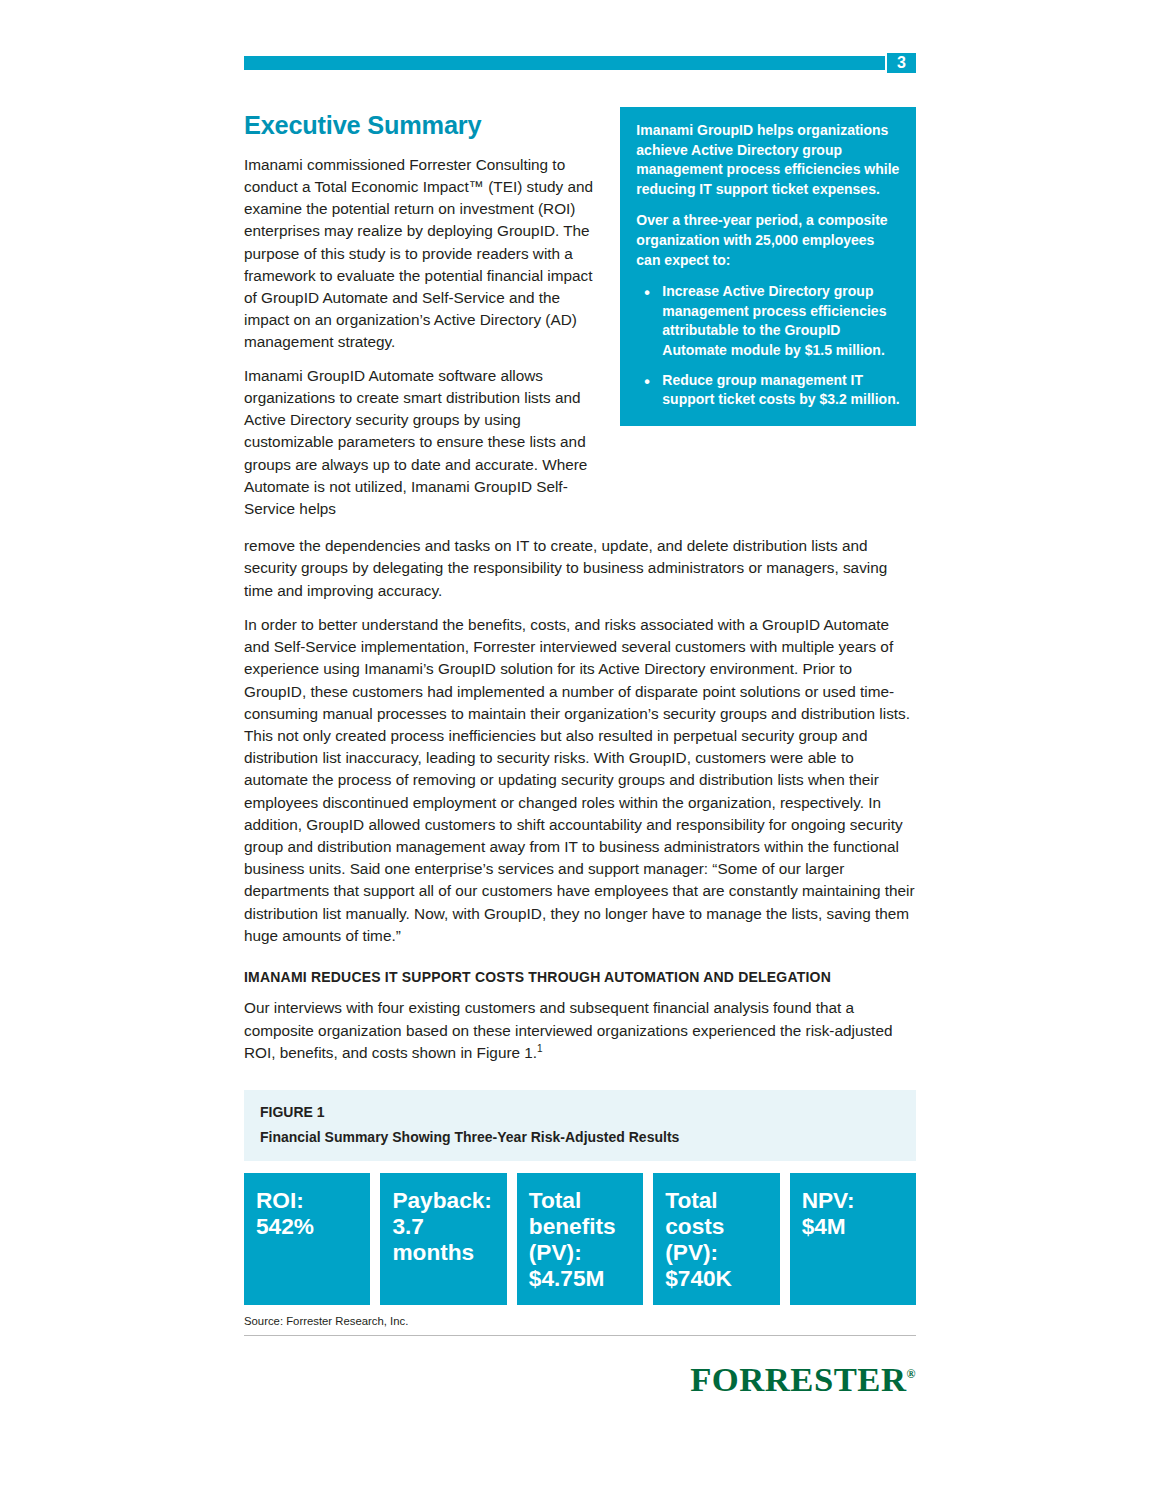3
Executive Summary
Imanami commissioned Forrester Consulting to conduct a Total Economic Impact™ (TEI) study and examine the potential return on investment (ROI) enterprises may realize by deploying GroupID. The purpose of this study is to provide readers with a framework to evaluate the potential financial impact of GroupID Automate and Self-Service and the impact on an organization’s Active Directory (AD) management strategy.
Imanami GroupID Automate software allows organizations to create smart distribution lists and Active Directory security groups by using customizable parameters to ensure these lists and groups are always up to date and accurate. Where Automate is not utilized, Imanami GroupID Self-Service helps
Imanami GroupID helps organizations achieve Active Directory group management process efficiencies while reducing IT support ticket expenses.
Over a three-year period, a composite organization with 25,000 employees can expect to:
Increase Active Directory group management process efficiencies attributable to the GroupID Automate module by $1.5 million.
Reduce group management IT support ticket costs by $3.2 million.
remove the dependencies and tasks on IT to create, update, and delete distribution lists and security groups by delegating the responsibility to business administrators or managers, saving time and improving accuracy.
In order to better understand the benefits, costs, and risks associated with a GroupID Automate and Self-Service implementation, Forrester interviewed several customers with multiple years of experience using Imanami’s GroupID solution for its Active Directory environment. Prior to GroupID, these customers had implemented a number of disparate point solutions or used time-consuming manual processes to maintain their organization’s security groups and distribution lists. This not only created process inefficiencies but also resulted in perpetual security group and distribution list inaccuracy, leading to security risks. With GroupID, customers were able to automate the process of removing or updating security groups and distribution lists when their employees discontinued employment or changed roles within the organization, respectively. In addition, GroupID allowed customers to shift accountability and responsibility for ongoing security group and distribution management away from IT to business administrators within the functional business units. Said one enterprise’s services and support manager: “Some of our larger departments that support all of our customers have employees that are constantly maintaining their distribution list manually. Now, with GroupID, they no longer have to manage the lists, saving them huge amounts of time.”
Imanami Reduces IT Support Costs Through Automation And Delegation
Our interviews with four existing customers and subsequent financial analysis found that a composite organization based on these interviewed organizations experienced the risk-adjusted ROI, benefits, and costs shown in Figure 1.1
FIGURE 1
Financial Summary Showing Three-Year Risk-Adjusted Results
ROI: 542%
Payback: 3.7 months
Total benefits(PV):$4.75M
Total costs (PV):$740K
NPV:$4M
Source: Forrester Research, Inc.
FORRESTER®